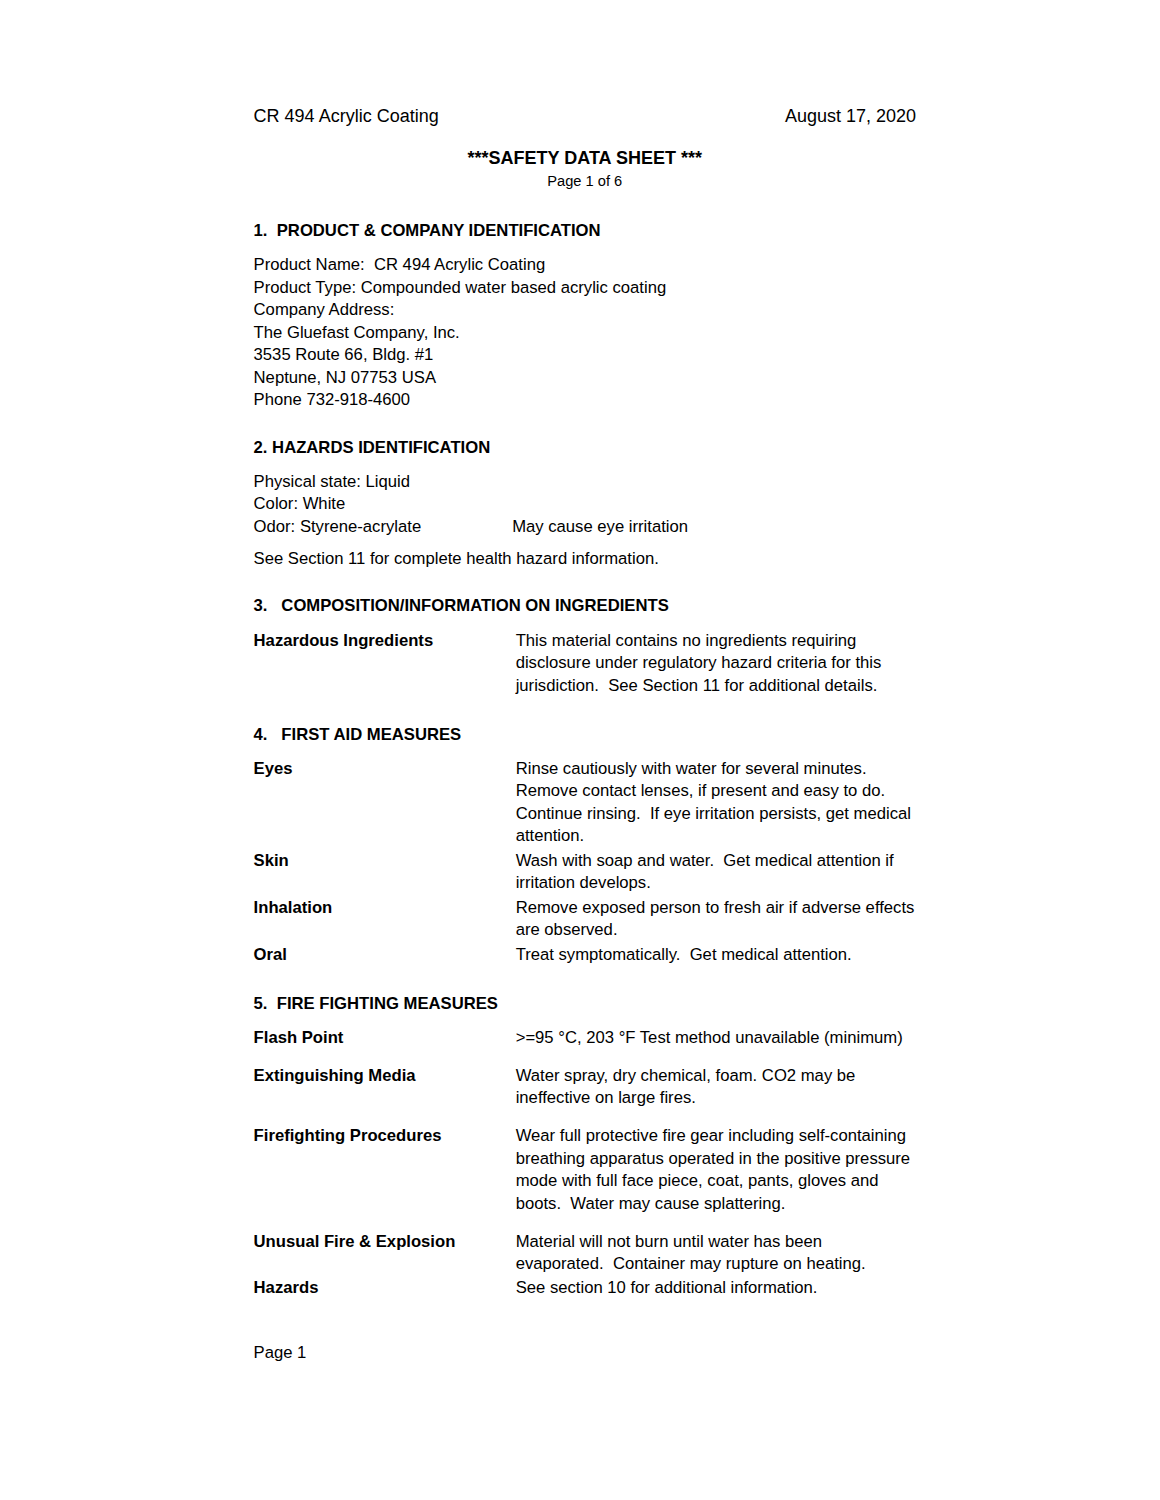CR 494 Acrylic Coating
August 17, 2020
***SAFETY DATA SHEET ***
Page 1 of 6
1. PRODUCT & COMPANY IDENTIFICATION
Product Name: CR 494 Acrylic Coating
Product Type: Compounded water based acrylic coating
Company Address:
The Gluefast Company, Inc.
3535 Route 66, Bldg. #1
Neptune, NJ 07753 USA
Phone 732-918-4600
2. HAZARDS IDENTIFICATION
Physical state: Liquid
Color: White
Odor: Styrene-acrylate May cause eye irritation
See Section 11 for complete health hazard information.
3. COMPOSITION/INFORMATION ON INGREDIENTS
| Hazardous Ingredients | This material contains no ingredients requiring disclosure under regulatory hazard criteria for this jurisdiction. See Section 11 for additional details. |
4. FIRST AID MEASURES
| Eyes | Rinse cautiously with water for several minutes. Remove contact lenses, if present and easy to do. Continue rinsing. If eye irritation persists, get medical attention. |
| Skin | Wash with soap and water. Get medical attention if irritation develops. |
| Inhalation | Remove exposed person to fresh air if adverse effects are observed. |
| Oral | Treat symptomatically. Get medical attention. |
5. FIRE FIGHTING MEASURES
| Flash Point | >=95 °C, 203 °F Test method unavailable (minimum) |
| Extinguishing Media | Water spray, dry chemical, foam. CO2 may be ineffective on large fires. |
| Firefighting Procedures | Wear full protective fire gear including self-containing breathing apparatus operated in the positive pressure mode with full face piece, coat, pants, gloves and boots. Water may cause splattering. |
| Unusual Fire & Explosion | Material will not burn until water has been evaporated. Container may rupture on heating. |
| Hazards | See section 10 for additional information. |
Page 1